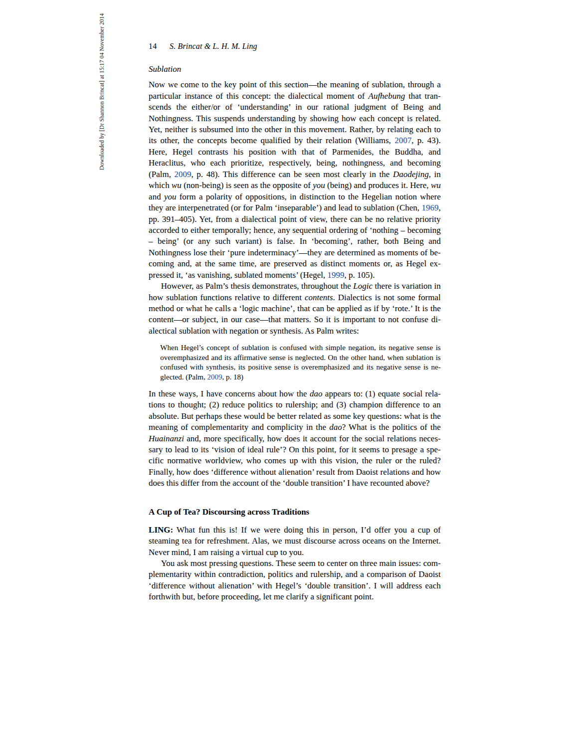Downloaded by [Dr Shannon Brincat] at 15:17 04 November 2014
14 S. Brincat & L. H. M. Ling
Sublation
Now we come to the key point of this section—the meaning of sublation, through a particular instance of this concept: the dialectical moment of Aufhebung that transcends the either/or of ‘understanding’ in our rational judgment of Being and Nothingness. This suspends understanding by showing how each concept is related. Yet, neither is subsumed into the other in this movement. Rather, by relating each to its other, the concepts become qualified by their relation (Williams, 2007, p. 43). Here, Hegel contrasts his position with that of Parmenides, the Buddha, and Heraclitus, who each prioritize, respectively, being, nothingness, and becoming (Palm, 2009, p. 48). This difference can be seen most clearly in the Daodejing, in which wu (non-being) is seen as the opposite of you (being) and produces it. Here, wu and you form a polarity of oppositions, in distinction to the Hegelian notion where they are interpenetrated (or for Palm ‘inseparable’) and lead to sublation (Chen, 1969, pp. 391–405). Yet, from a dialectical point of view, there can be no relative priority accorded to either temporally; hence, any sequential ordering of ‘nothing – becoming – being’ (or any such variant) is false. In ‘becoming’, rather, both Being and Nothingness lose their ‘pure indeterminacy’—they are determined as moments of becoming and, at the same time, are preserved as distinct moments or, as Hegel expressed it, ‘as vanishing, sublated moments’ (Hegel, 1999, p. 105).
However, as Palm’s thesis demonstrates, throughout the Logic there is variation in how sublation functions relative to different contents. Dialectics is not some formal method or what he calls a ‘logic machine’, that can be applied as if by ‘rote.’ It is the content—or subject, in our case—that matters. So it is important to not confuse dialectical sublation with negation or synthesis. As Palm writes:
When Hegel’s concept of sublation is confused with simple negation, its negative sense is overemphasized and its affirmative sense is neglected. On the other hand, when sublation is confused with synthesis, its positive sense is overemphasized and its negative sense is neglected. (Palm, 2009, p. 18)
In these ways, I have concerns about how the dao appears to: (1) equate social relations to thought; (2) reduce politics to rulership; and (3) champion difference to an absolute. But perhaps these would be better related as some key questions: what is the meaning of complementarity and complicity in the dao? What is the politics of the Huainanzi and, more specifically, how does it account for the social relations necessary to lead to its ‘vision of ideal rule’? On this point, for it seems to presage a specific normative worldview, who comes up with this vision, the ruler or the ruled? Finally, how does ‘difference without alienation’ result from Daoist relations and how does this differ from the account of the ‘double transition’ I have recounted above?
A Cup of Tea? Discoursing across Traditions
LING: What fun this is! If we were doing this in person, I’d offer you a cup of steaming tea for refreshment. Alas, we must discourse across oceans on the Internet. Never mind, I am raising a virtual cup to you.
You ask most pressing questions. These seem to center on three main issues: complementarity within contradiction, politics and rulership, and a comparison of Daoist ‘difference without alienation’ with Hegel’s ‘double transition’. I will address each forthwith but, before proceeding, let me clarify a significant point.